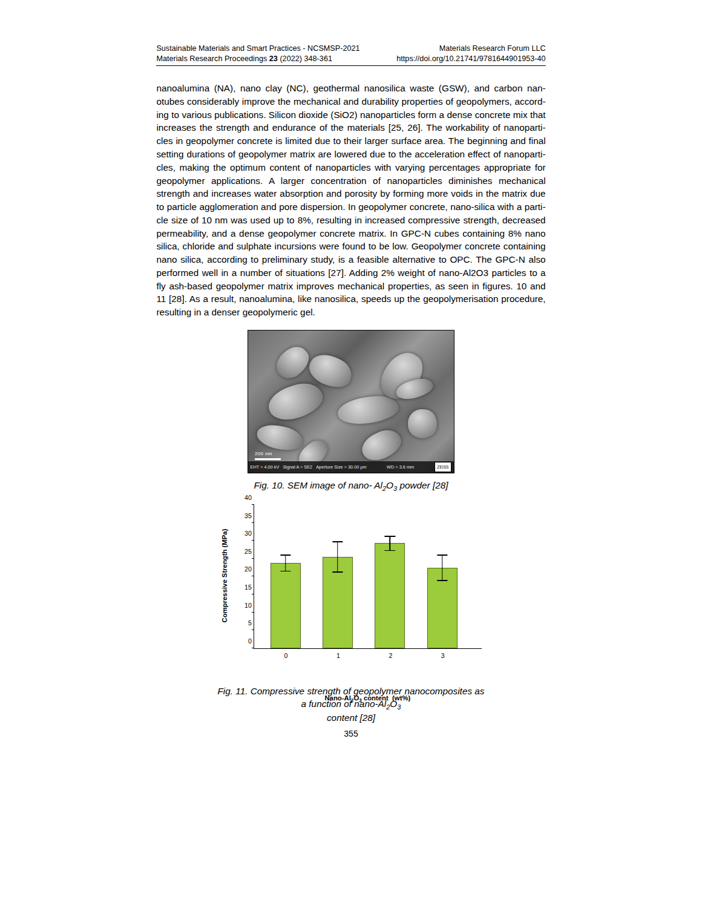Sustainable Materials and Smart Practices - NCSMSP-2021
Materials Research Forum LLC
Materials Research Proceedings 23 (2022) 348-361
https://doi.org/10.21741/9781644901953-40
nanoalumina (NA), nano clay (NC), geothermal nanosilica waste (GSW), and carbon nanotubes considerably improve the mechanical and durability properties of geopolymers, according to various publications. Silicon dioxide (SiO2) nanoparticles form a dense concrete mix that increases the strength and endurance of the materials [25, 26]. The workability of nanoparticles in geopolymer concrete is limited due to their larger surface area. The beginning and final setting durations of geopolymer matrix are lowered due to the acceleration effect of nanoparticles, making the optimum content of nanoparticles with varying percentages appropriate for geopolymer applications. A larger concentration of nanoparticles diminishes mechanical strength and increases water absorption and porosity by forming more voids in the matrix due to particle agglomeration and pore dispersion. In geopolymer concrete, nano-silica with a particle size of 10 nm was used up to 8%, resulting in increased compressive strength, decreased permeability, and a dense geopolymer concrete matrix. In GPC-N cubes containing 8% nano silica, chloride and sulphate incursions were found to be low. Geopolymer concrete containing nano silica, according to preliminary study, is a feasible alternative to OPC. The GPC-N also performed well in a number of situations [27]. Adding 2% weight of nano-Al2O3 particles to a fly ash-based geopolymer matrix improves mechanical properties, as seen in figures. 10 and 11 [28]. As a result, nanoalumina, like nanosilica, speeds up the geopolymerisation procedure, resulting in a denser geopolymeric gel.
200 nm
EHT = 4.00 kV Signal A = SE2 Aperture Size = 30.00 µm WD = 3.6 mm ZEISS
Fig. 10. SEM image of nano- Al2O3 powder [28]
Compressive Strength (MPa)
0
5
10
15
20
25
30
35
40
0
1
2
3
Nano-Al2O3 content (wt%)
Fig. 11. Compressive strength of geopolymer nanocomposites as a function of nano-Al2O3
content [28]
355